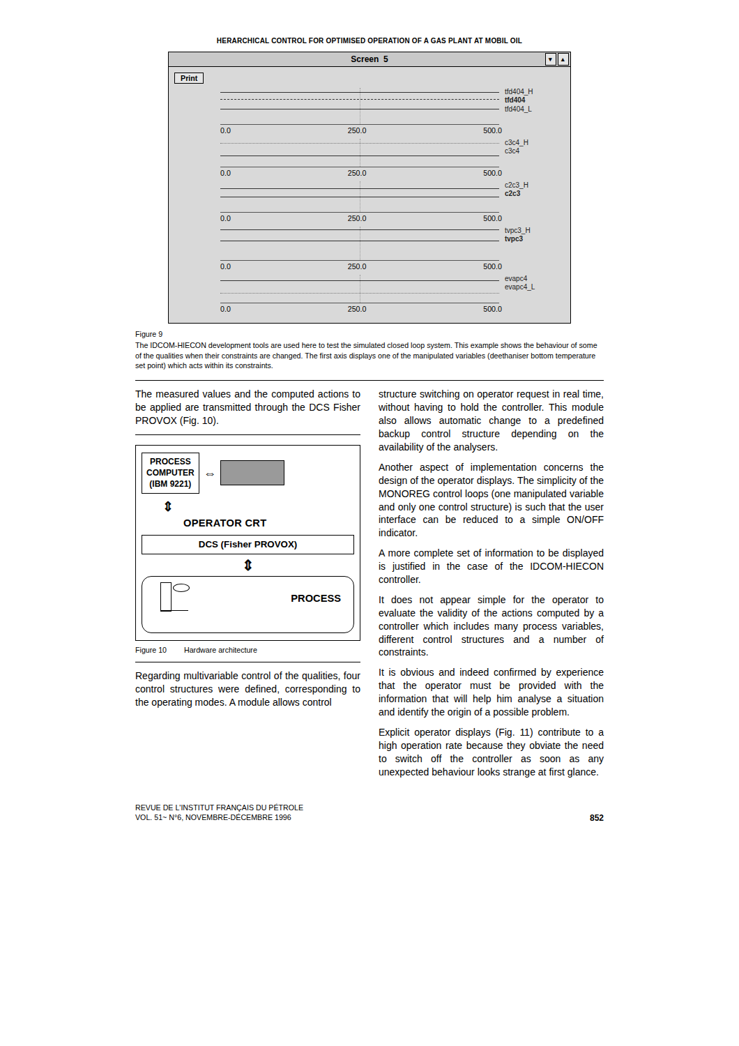HERARCHICAL CONTROL FOR OPTIMISED OPERATION OF A GAS PLANT AT MOBIL OIL
Screen 5 ▾▴
Print
tfd404_H
tfd404
tfd404_L
0.0250.0500.0
c3c4_H
c3c4
0.0250.0500.0
c2c3_H
c2c3
0.0250.0500.0
tvpc3_H
tvpc3
0.0250.0500.0
evapc4
evapc4_L
0.0250.0500.0
Figure 9 The IDCOM-HIECON development tools are used here to test the simulated closed loop system. This example shows the behaviour of some of the qualities when their constraints are changed. The first axis displays one of the manipulated variables (deethaniser bottom temperature set point) which acts within its constraints.
The measured values and the computed actions to be applied are transmitted through the DCS Fisher PROVOX (Fig. 10).
PROCESS
COMPUTER
(IBM 9221)
⇔
⇕
OPERATOR CRT
DCS (Fisher PROVOX)
⇕
PROCESS
Figure 10 Hardware architecture
Regarding multivariable control of the qualities, four control structures were defined, corresponding to the operating modes. A module allows control
structure switching on operator request in real time, without having to hold the controller. This module also allows automatic change to a predefined backup control structure depending on the availability of the analysers.
Another aspect of implementation concerns the design of the operator displays. The simplicity of the MONOREG control loops (one manipulated variable and only one control structure) is such that the user interface can be reduced to a simple ON/OFF indicator.
A more complete set of information to be displayed is justified in the case of the IDCOM-HIECON controller.
It does not appear simple for the operator to evaluate the validity of the actions computed by a controller which includes many process variables, different control structures and a number of constraints.
It is obvious and indeed confirmed by experience that the operator must be provided with the information that will help him analyse a situation and identify the origin of a possible problem.
Explicit operator displays (Fig. 11) contribute to a high operation rate because they obviate the need to switch off the controller as soon as any unexpected behaviour looks strange at first glance.
REVUE DE L'INSTITUT FRANÇAIS DU PÉTROLE
VOL. 51~ N°6, NOVEMBRE-DÉCEMBRE 1996
852